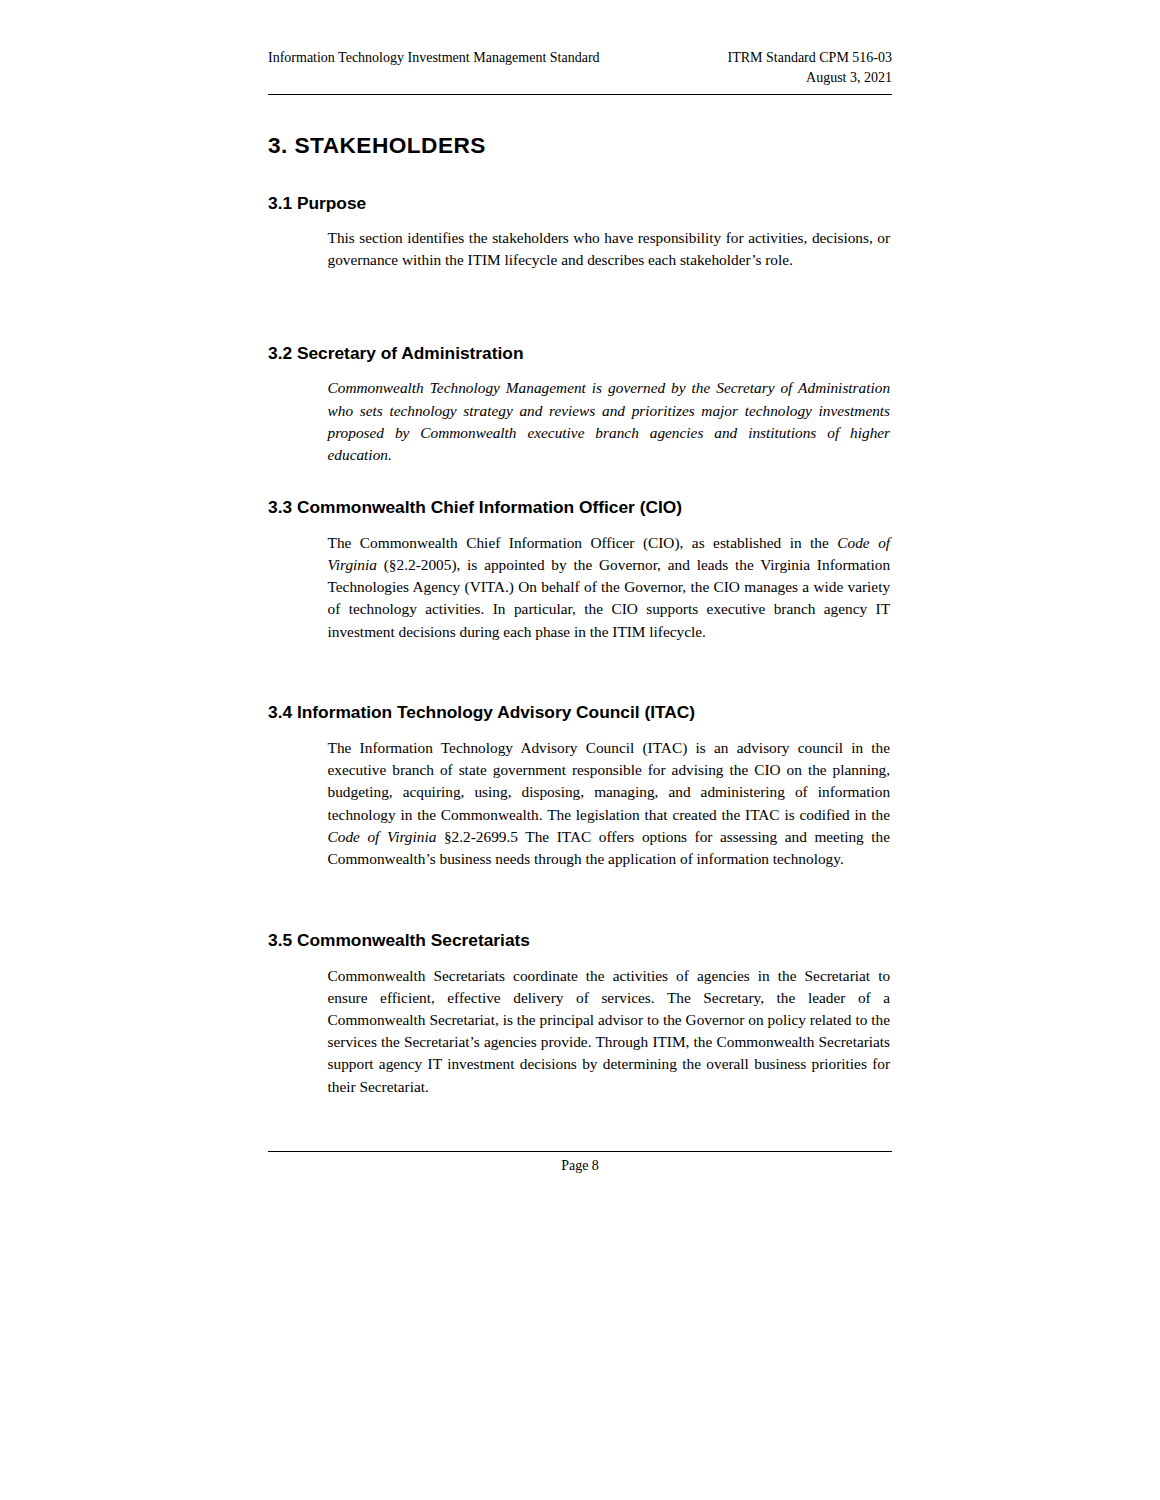Information Technology Investment Management Standard
ITRM Standard CPM 516-03
August 3, 2021
3. STAKEHOLDERS
3.1 Purpose
This section identifies the stakeholders who have responsibility for activities, decisions, or governance within the ITIM lifecycle and describes each stakeholder’s role.
3.2 Secretary of Administration
Commonwealth Technology Management is governed by the Secretary of Administration who sets technology strategy and reviews and prioritizes major technology investments proposed by Commonwealth executive branch agencies and institutions of higher education.
3.3 Commonwealth Chief Information Officer (CIO)
The Commonwealth Chief Information Officer (CIO), as established in the Code of Virginia (§2.2-2005), is appointed by the Governor, and leads the Virginia Information Technologies Agency (VITA.) On behalf of the Governor, the CIO manages a wide variety of technology activities. In particular, the CIO supports executive branch agency IT investment decisions during each phase in the ITIM lifecycle.
3.4 Information Technology Advisory Council (ITAC)
The Information Technology Advisory Council (ITAC) is an advisory council in the executive branch of state government responsible for advising the CIO on the planning, budgeting, acquiring, using, disposing, managing, and administering of information technology in the Commonwealth. The legislation that created the ITAC is codified in the Code of Virginia §2.2-2699.5 The ITAC offers options for assessing and meeting the Commonwealth’s business needs through the application of information technology.
3.5 Commonwealth Secretariats
Commonwealth Secretariats coordinate the activities of agencies in the Secretariat to ensure efficient, effective delivery of services. The Secretary, the leader of a Commonwealth Secretariat, is the principal advisor to the Governor on policy related to the services the Secretariat’s agencies provide. Through ITIM, the Commonwealth Secretariats support agency IT investment decisions by determining the overall business priorities for their Secretariat.
Page 8